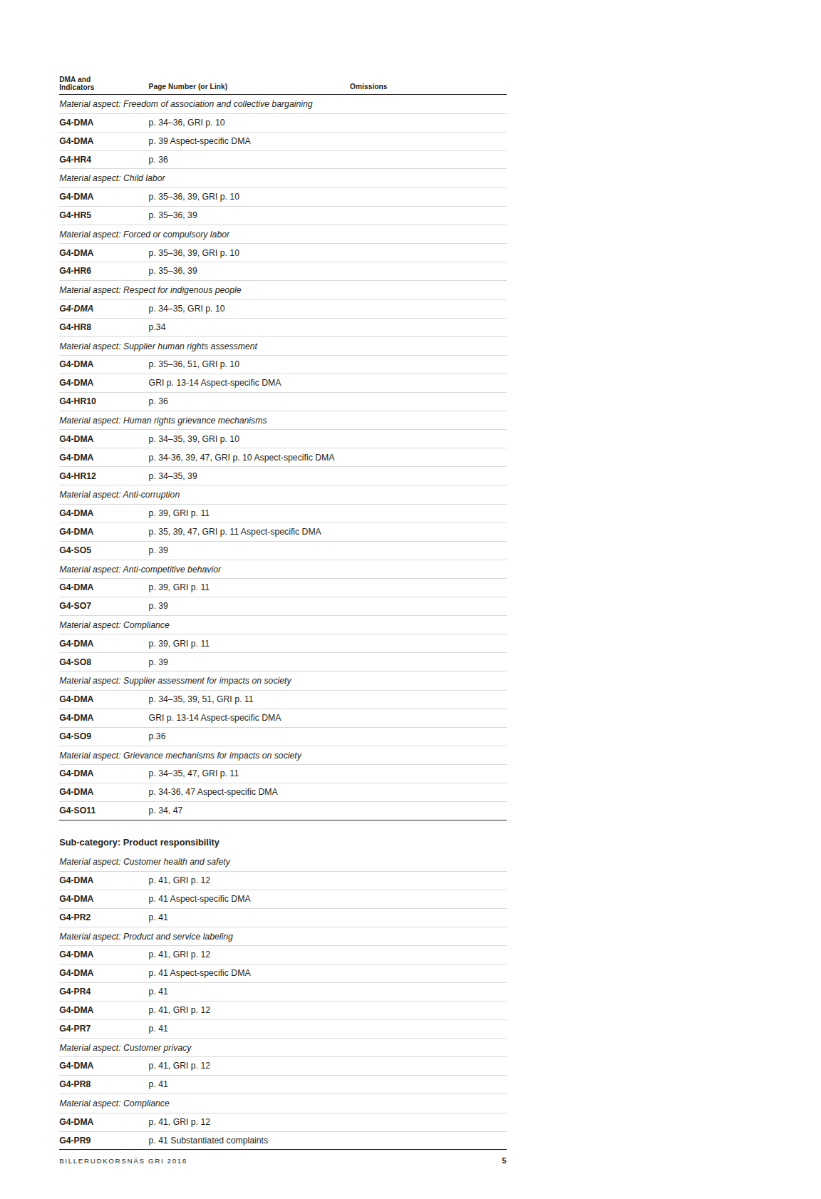| DMA and Indicators | Page Number (or Link) | Omissions |
| --- | --- | --- |
| Material aspect: Freedom of association and collective bargaining |
| G4-DMA | p. 34–36, GRI p. 10 | |
| G4-DMA | p. 39 Aspect-specific DMA | |
| G4-HR4 | p. 36 | |
| Material aspect: Child labor |
| G4-DMA | p. 35–36, 39, GRI p. 10 | |
| G4-HR5 | p. 35–36, 39 | |
| Material aspect: Forced or compulsory labor |
| G4-DMA | p. 35–36, 39, GRI p. 10 | |
| G4-HR6 | p. 35–36, 39 | |
| Material aspect: Respect for indigenous people |
| G4-DMA | p. 34–35, GRI p. 10 | |
| G4-HR8 | p.34 | |
| Material aspect: Supplier human rights assessment |
| G4-DMA | p. 35–36, 51, GRI p. 10 | |
| G4-DMA | GRI p. 13-14 Aspect-specific DMA | |
| G4-HR10 | p. 36 | |
| Material aspect: Human rights grievance mechanisms |
| G4-DMA | p. 34–35, 39, GRI p. 10 | |
| G4-DMA | p. 34-36, 39, 47, GRI p. 10 Aspect-specific DMA | |
| G4-HR12 | p. 34–35, 39 | |
| Material aspect: Anti-corruption |
| G4-DMA | p. 39, GRI p. 11 | |
| G4-DMA | p. 35, 39, 47, GRI p. 11 Aspect-specific DMA | |
| G4-SO5 | p. 39 | |
| Material aspect: Anti-competitive behavior |
| G4-DMA | p. 39, GRI p. 11 | |
| G4-SO7 | p. 39 | |
| Material aspect: Compliance |
| G4-DMA | p. 39, GRI p. 11 | |
| G4-SO8 | p. 39 | |
| Material aspect: Supplier assessment for impacts on society |
| G4-DMA | p. 34–35, 39, 51, GRI p. 11 | |
| G4-DMA | GRI p. 13-14 Aspect-specific DMA | |
| G4-SO9 | p.36 | |
| Material aspect: Grievance mechanisms for impacts on society |
| G4-DMA | p. 34–35, 47, GRI p. 11 | |
| G4-DMA | p. 34-36, 47 Aspect-specific DMA | |
| G4-SO11 | p. 34, 47 | |
Sub-category: Product responsibility
| Material aspect: Customer health and safety |
| G4-DMA | p. 41, GRI p. 12 | |
| G4-DMA | p. 41 Aspect-specific DMA | |
| G4-PR2 | p. 41 | |
| Material aspect: Product and service labeling |
| G4-DMA | p. 41, GRI p. 12 | |
| G4-DMA | p. 41 Aspect-specific DMA | |
| G4-PR4 | p. 41 | |
| G4-DMA | p. 41, GRI p. 12 | |
| G4-PR7 | p. 41 | |
| Material aspect: Customer privacy |
| G4-DMA | p. 41, GRI p. 12 | |
| G4-PR8 | p. 41 | |
| Material aspect: Compliance |
| G4-DMA | p. 41, GRI p. 12 | |
| G4-PR9 | p. 41 Substantiated complaints | |
BILLERUDKORSNÄS GRI 2016 5